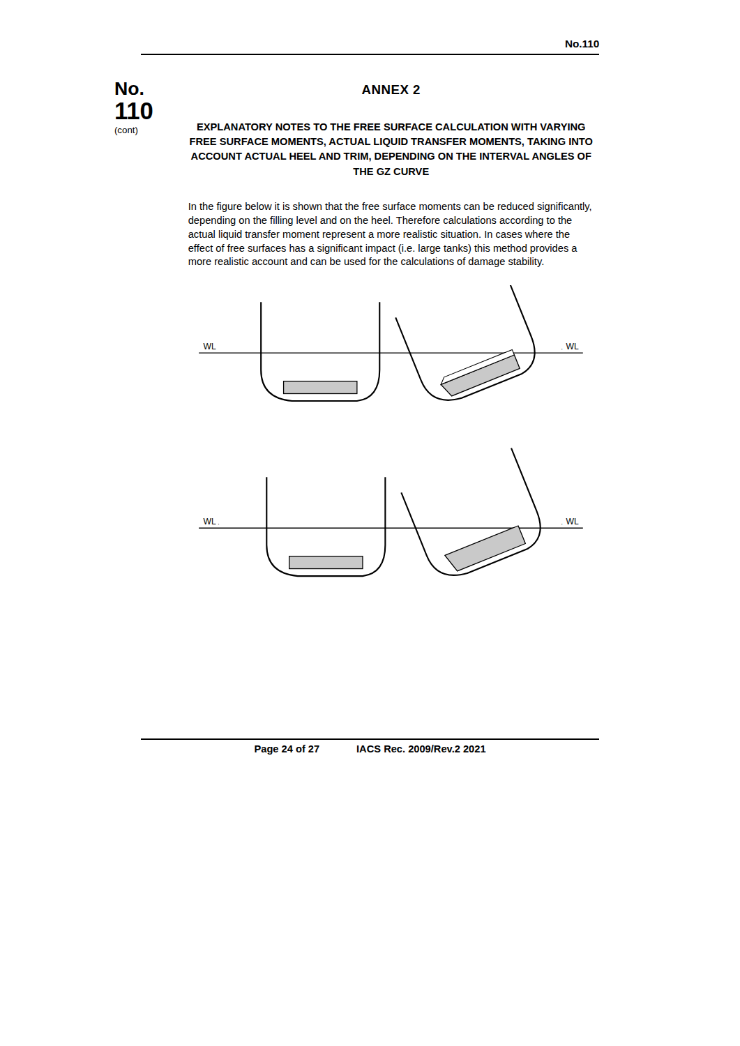No.110
No. 110 (cont)
ANNEX 2
Explanatory notes to the free surface calculation with varying free surface moments, actual liquid transfer moments, taking into account actual heel and trim, depending on the interval angles of the GZ curve
In the figure below it is shown that the free surface moments can be reduced significantly, depending on the filling level and on the heel. Therefore calculations according to the actual liquid transfer moment represent a more realistic situation. In cases where the effect of free surfaces has a significant impact (i.e. large tanks) this method provides a more realistic account and can be used for the calculations of damage stability.
Ship sections showing free surface effect at upright and heeled conditions WL WL ' WL ' WL '
Page 24 of 27 IACS Rec. 2009/Rev.2 2021